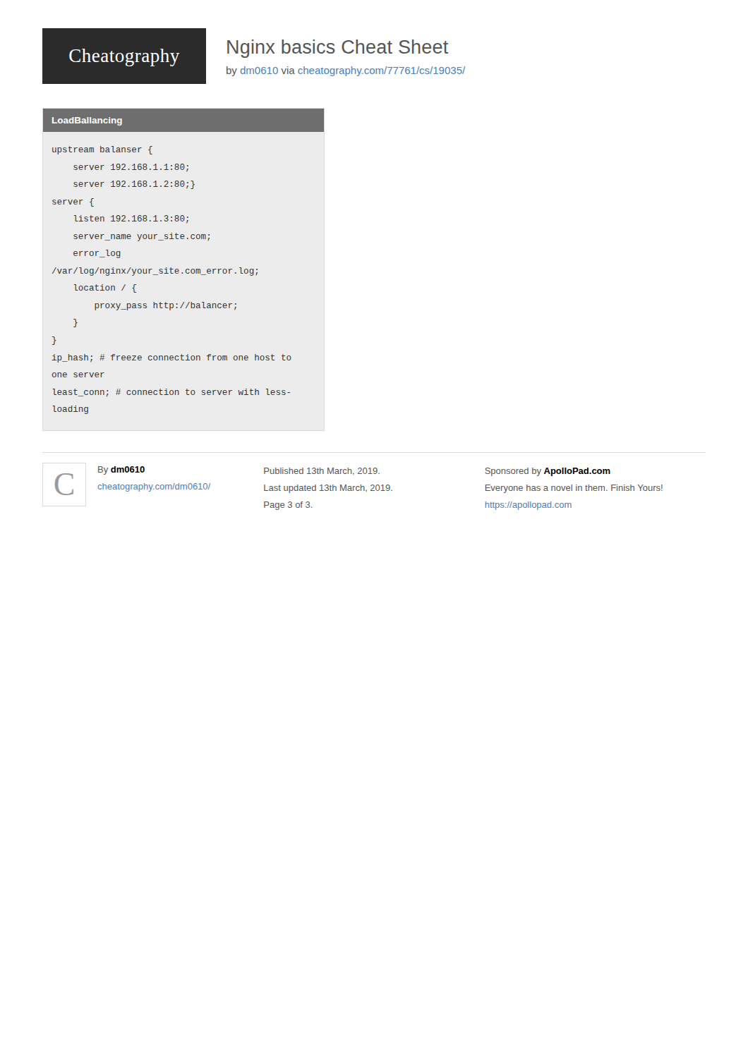Cheatography
Nginx basics Cheat Sheet
by dm0610 via cheatography.com/77761/cs/19035/
LoadBallancing
upstream balanser {
    server 192.168.1.1:80;
    server 192.168.1.2:80;}
server {
    listen 192.168.1.3:80;
    server_name your_site.com;
    error_log
/var/log/nginx/your_site.com_error.log;
    location / {
        proxy_pass http://balancer;
    }
}
ip_hash; # freeze connection from one host to
one server
least_conn; # connection to server with less-
loading
C
By dm0610
cheatography.com/dm0610/
Published 13th March, 2019.
Last updated 13th March, 2019.
Page 3 of 3.
Sponsored by ApolloPad.com
Everyone has a novel in them. Finish Yours!
https://apollopad.com